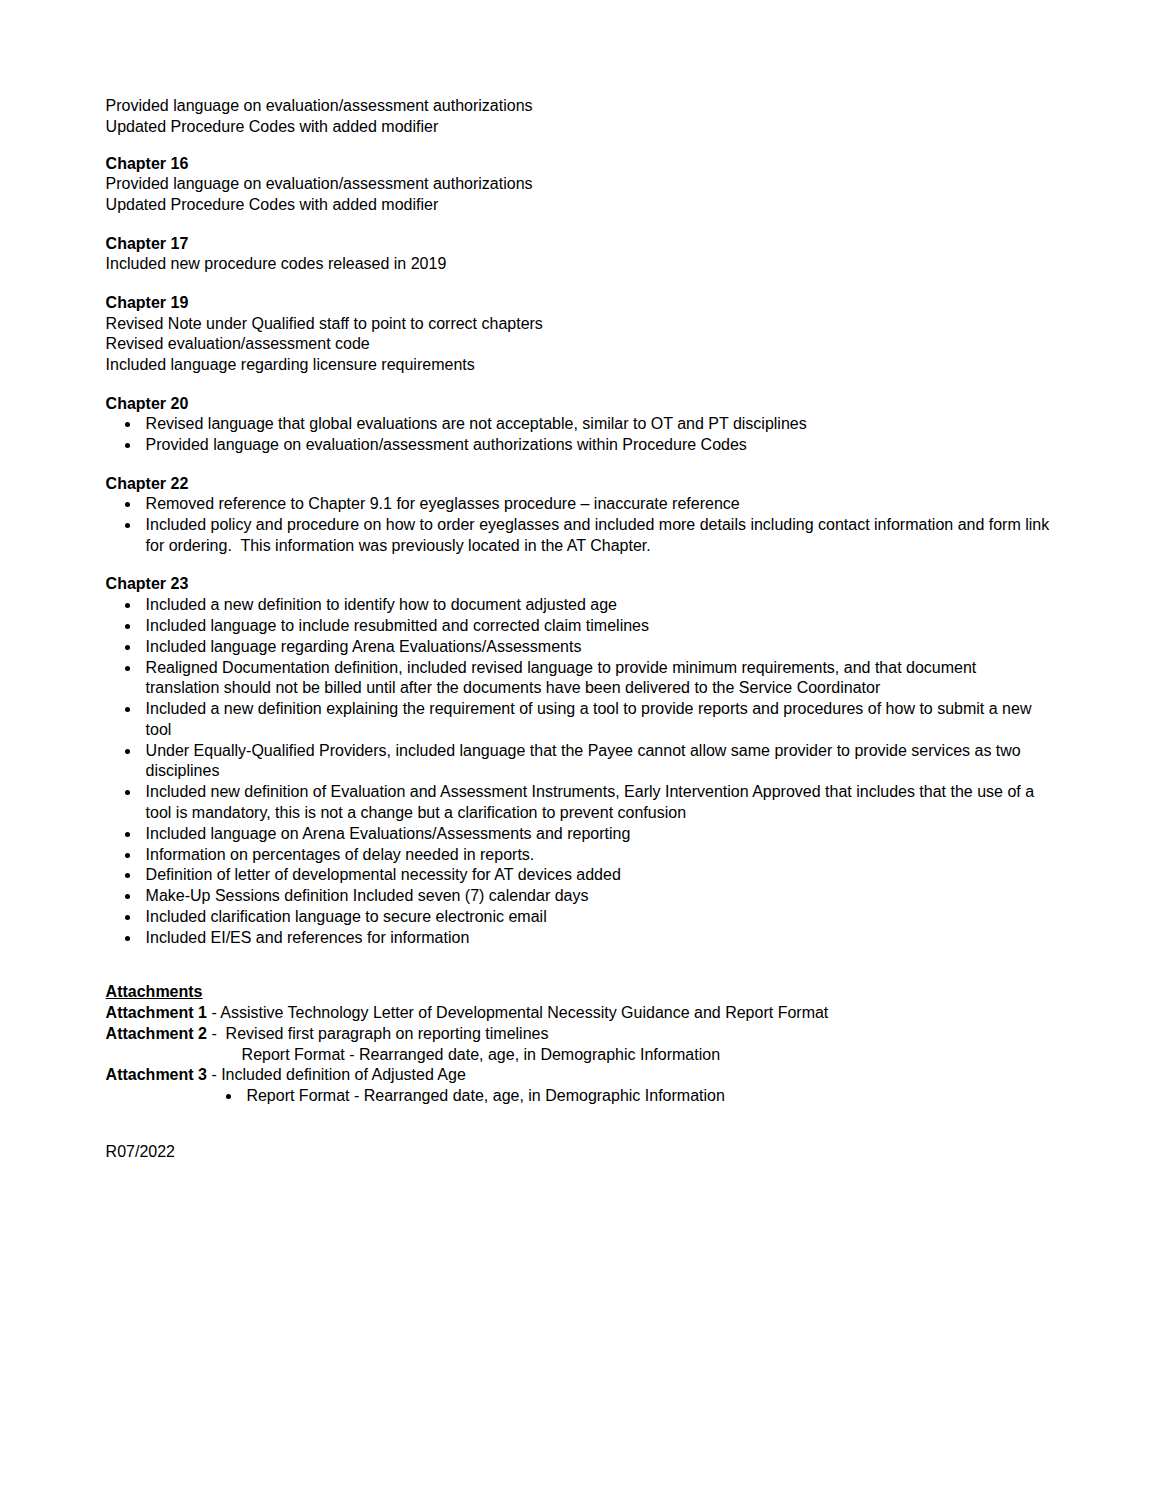Provided language on evaluation/assessment authorizations
Updated Procedure Codes with added modifier
Chapter 16
Provided language on evaluation/assessment authorizations
Updated Procedure Codes with added modifier
Chapter 17
Included new procedure codes released in 2019
Chapter 19
Revised Note under Qualified staff to point to correct chapters
Revised evaluation/assessment code
Included language regarding licensure requirements
Chapter 20
Revised language that global evaluations are not acceptable, similar to OT and PT disciplines
Provided language on evaluation/assessment authorizations within Procedure Codes
Chapter 22
Removed reference to Chapter 9.1 for eyeglasses procedure – inaccurate reference
Included policy and procedure on how to order eyeglasses and included more details including contact information and form link for ordering. This information was previously located in the AT Chapter.
Chapter 23
Included a new definition to identify how to document adjusted age
Included language to include resubmitted and corrected claim timelines
Included language regarding Arena Evaluations/Assessments
Realigned Documentation definition, included revised language to provide minimum requirements, and that document translation should not be billed until after the documents have been delivered to the Service Coordinator
Included a new definition explaining the requirement of using a tool to provide reports and procedures of how to submit a new tool
Under Equally-Qualified Providers, included language that the Payee cannot allow same provider to provide services as two disciplines
Included new definition of Evaluation and Assessment Instruments, Early Intervention Approved that includes that the use of a tool is mandatory, this is not a change but a clarification to prevent confusion
Included language on Arena Evaluations/Assessments and reporting
Information on percentages of delay needed in reports.
Definition of letter of developmental necessity for AT devices added
Make-Up Sessions definition Included seven (7) calendar days
Included clarification language to secure electronic email
Included EI/ES and references for information
Attachments
Attachment 1 - Assistive Technology Letter of Developmental Necessity Guidance and Report Format
Attachment 2 - Revised first paragraph on reporting timelines
Report Format - Rearranged date, age, in Demographic Information
Attachment 3 - Included definition of Adjusted Age
Report Format - Rearranged date, age, in Demographic Information
R07/2022